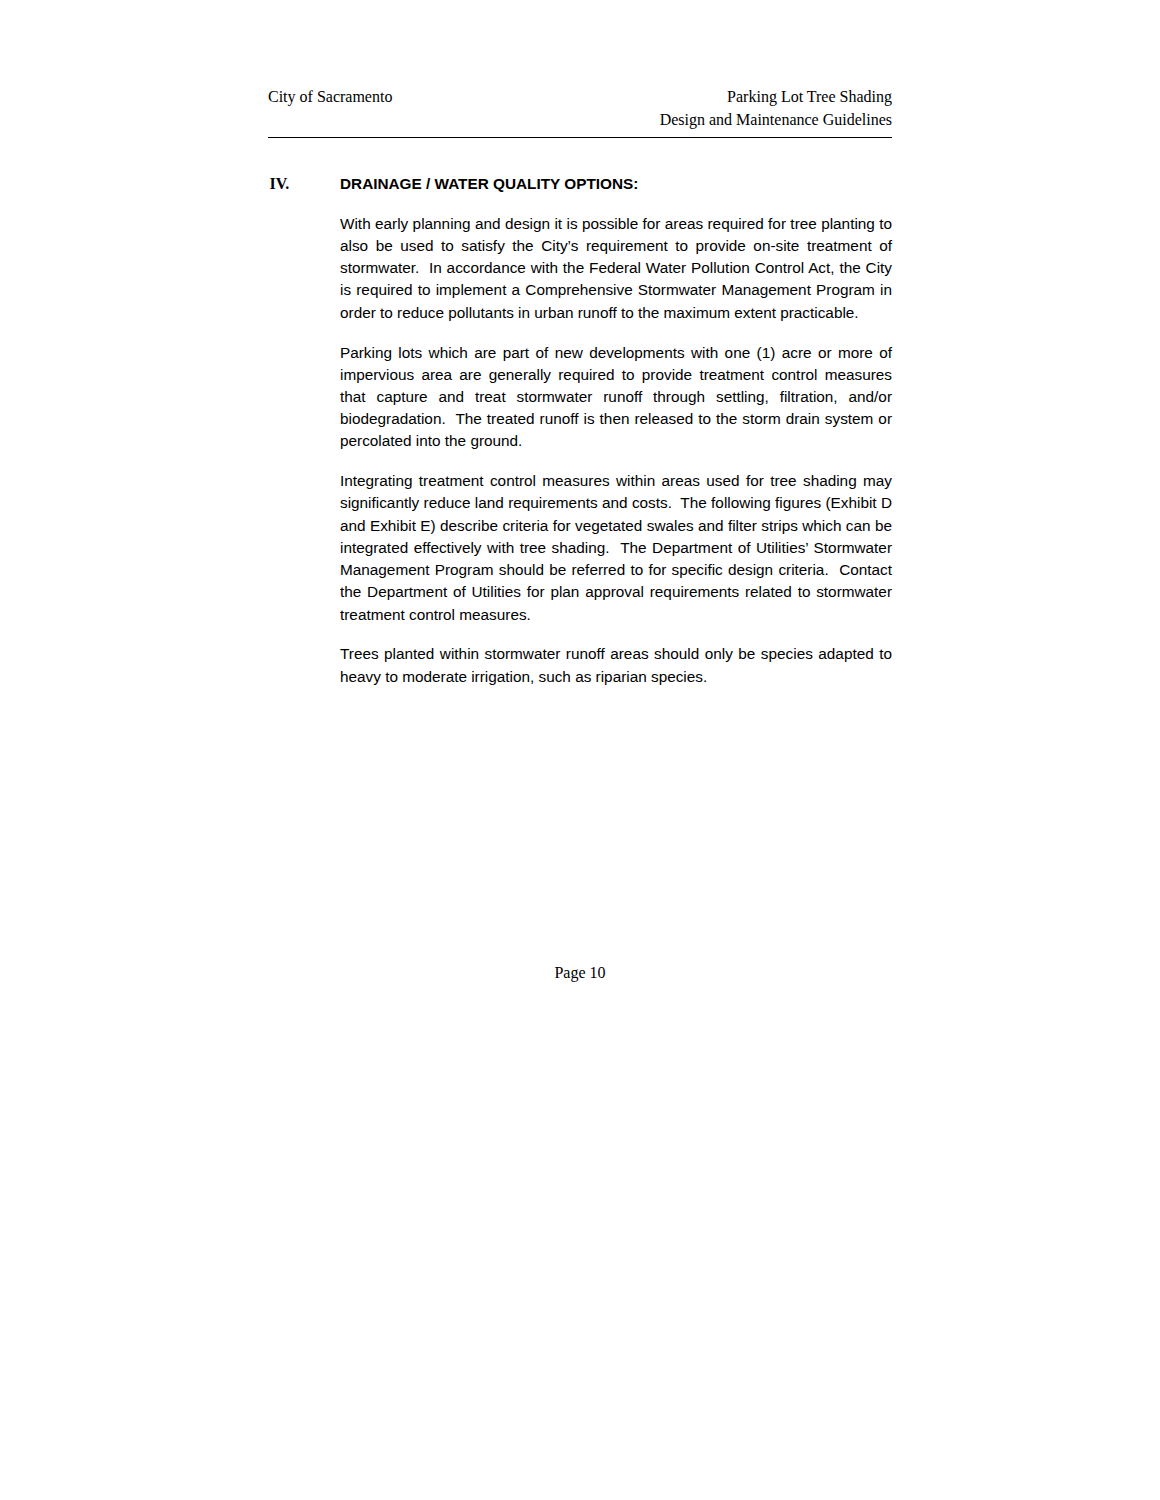City of Sacramento
Parking Lot Tree Shading
Design and Maintenance Guidelines
IV.
DRAINAGE / WATER QUALITY OPTIONS:
With early planning and design it is possible for areas required for tree planting to also be used to satisfy the City’s requirement to provide on-site treatment of stormwater. In accordance with the Federal Water Pollution Control Act, the City is required to implement a Comprehensive Stormwater Management Program in order to reduce pollutants in urban runoff to the maximum extent practicable.
Parking lots which are part of new developments with one (1) acre or more of impervious area are generally required to provide treatment control measures that capture and treat stormwater runoff through settling, filtration, and/or biodegradation. The treated runoff is then released to the storm drain system or percolated into the ground.
Integrating treatment control measures within areas used for tree shading may significantly reduce land requirements and costs. The following figures (Exhibit D and Exhibit E) describe criteria for vegetated swales and filter strips which can be integrated effectively with tree shading. The Department of Utilities’ Stormwater Management Program should be referred to for specific design criteria. Contact the Department of Utilities for plan approval requirements related to stormwater treatment control measures.
Trees planted within stormwater runoff areas should only be species adapted to heavy to moderate irrigation, such as riparian species.
Page 10